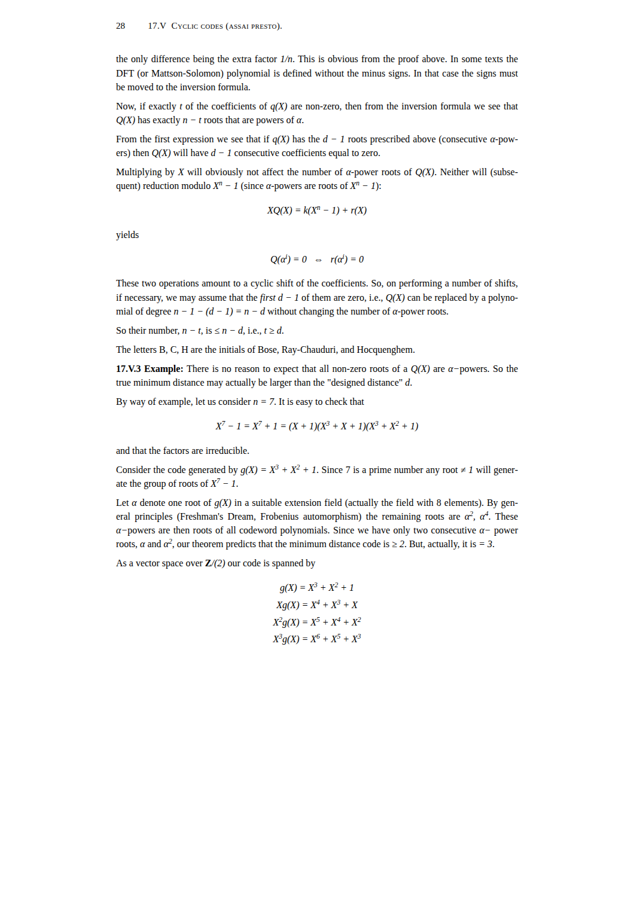28 17.V Cyclic codes (assai presto).
the only difference being the extra factor 1/n. This is obvious from the proof above. In some texts the DFT (or Mattson-Solomon) polynomial is defined without the minus signs. In that case the signs must be moved to the inversion formula.
Now, if exactly t of the coefficients of q(X) are non-zero, then from the inversion formula we see that Q(X) has exactly n − t roots that are powers of α.
From the first expression we see that if q(X) has the d − 1 roots prescribed above (consecutive α-powers) then Q(X) will have d − 1 consecutive coefficients equal to zero.
Multiplying by X will obviously not affect the number of α-power roots of Q(X). Neither will (subsequent) reduction modulo Xn − 1 (since α-powers are roots of Xn − 1):
XQ(X) = k(Xn − 1) + r(X)
yields
Q(αi) = 0 ⇔ r(αi) = 0
These two operations amount to a cyclic shift of the coefficients. So, on performing a number of shifts, if necessary, we may assume that the first d − 1 of them are zero, i.e., Q(X) can be replaced by a polynomial of degree n − 1 − (d − 1) = n − d without changing the number of α-power roots.
So their number, n − t, is ≤ n − d, i.e., t ≥ d.
The letters B, C, H are the initials of Bose, Ray-Chauduri, and Hocquenghem.
17.V.3 Example: There is no reason to expect that all non-zero roots of a Q(X) are α−powers. So the true minimum distance may actually be larger than the "designed distance" d.
By way of example, let us consider n = 7. It is easy to check that
X7 − 1 = X7 + 1 = (X + 1)(X3 + X + 1)(X3 + X2 + 1)
and that the factors are irreducible.
Consider the code generated by g(X) = X3 + X2 + 1. Since 7 is a prime number any root ≠ 1 will generate the group of roots of X7 − 1.
Let α denote one root of g(X) in a suitable extension field (actually the field with 8 elements). By general principles (Freshman's Dream, Frobenius automorphism) the remaining roots are α2, α4. These α−powers are then roots of all codeword polynomials. Since we have only two consecutive α− power roots, α and α2, our theorem predicts that the minimum distance code is ≥ 2. But, actually, it is = 3.
As a vector space over Z/(2) our code is spanned by
g(X) = X3 + X2 + 1
Xg(X) = X4 + X3 + X
X2g(X) = X5 + X4 + X2
X3g(X) = X6 + X5 + X3